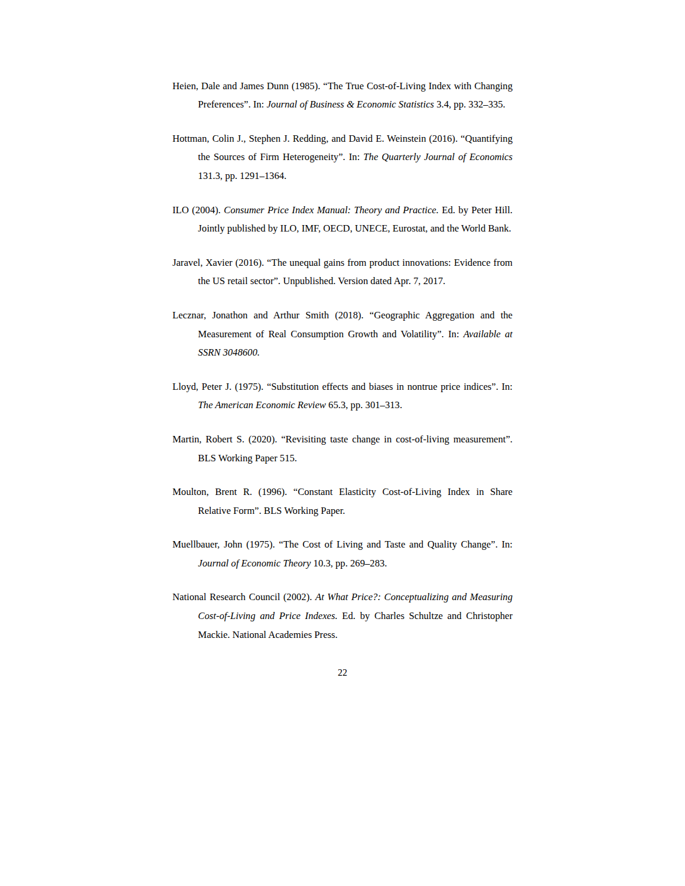Heien, Dale and James Dunn (1985). “The True Cost-of-Living Index with Changing Preferences”. In: Journal of Business & Economic Statistics 3.4, pp. 332–335.
Hottman, Colin J., Stephen J. Redding, and David E. Weinstein (2016). “Quantifying the Sources of Firm Heterogeneity”. In: The Quarterly Journal of Economics 131.3, pp. 1291–1364.
ILO (2004). Consumer Price Index Manual: Theory and Practice. Ed. by Peter Hill. Jointly published by ILO, IMF, OECD, UNECE, Eurostat, and the World Bank.
Jaravel, Xavier (2016). “The unequal gains from product innovations: Evidence from the US retail sector”. Unpublished. Version dated Apr. 7, 2017.
Lecznar, Jonathon and Arthur Smith (2018). “Geographic Aggregation and the Measurement of Real Consumption Growth and Volatility”. In: Available at SSRN 3048600.
Lloyd, Peter J. (1975). “Substitution effects and biases in nontrue price indices”. In: The American Economic Review 65.3, pp. 301–313.
Martin, Robert S. (2020). “Revisiting taste change in cost-of-living measurement”. BLS Working Paper 515.
Moulton, Brent R. (1996). “Constant Elasticity Cost-of-Living Index in Share Relative Form”. BLS Working Paper.
Muellbauer, John (1975). “The Cost of Living and Taste and Quality Change”. In: Journal of Economic Theory 10.3, pp. 269–283.
National Research Council (2002). At What Price?: Conceptualizing and Measuring Cost-of-Living and Price Indexes. Ed. by Charles Schultze and Christopher Mackie. National Academies Press.
22